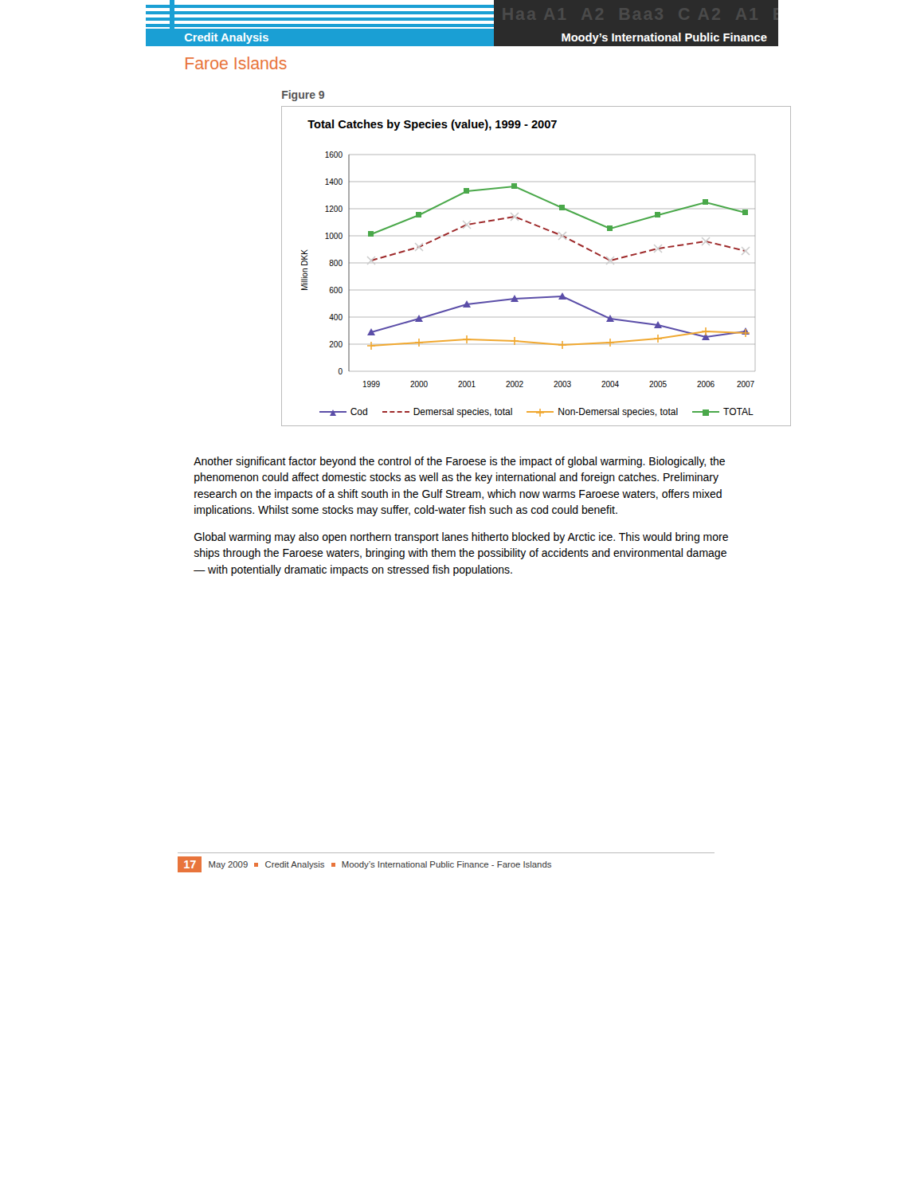Credit Analysis
Haa A1 A2 Baa3 C A2 A1 B
Moody’s International Public Finance
Faroe Islands
Figure 9
Total Catches by Species (value), 1999 - 2007
Million DKK 1600 1400 1200 1000 800 600 400 200 0 1999 2000 2001 2002 2003 2004 2005 2006 2007
Cod
Demersal species, total
Non-Demersal species, total
TOTAL
Another significant factor beyond the control of the Faroese is the impact of global warming. Biologically, the phenomenon could affect domestic stocks as well as the key international and foreign catches. Preliminary research on the impacts of a shift south in the Gulf Stream, which now warms Faroese waters, offers mixed implications. Whilst some stocks may suffer, cold-water fish such as cod could benefit.
Global warming may also open northern transport lanes hitherto blocked by Arctic ice. This would bring more ships through the Faroese waters, bringing with them the possibility of accidents and environmental damage — with potentially dramatic impacts on stressed fish populations.
17 May 2009 Credit Analysis Moody’s International Public Finance - Faroe Islands